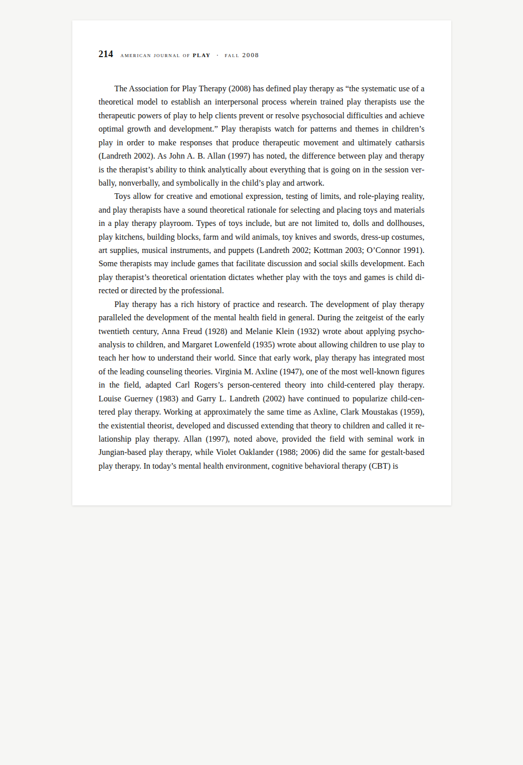214 american journal of play · Fall 2008
The Association for Play Therapy (2008) has defined play therapy as “the systematic use of a theoretical model to establish an interpersonal process wherein trained play therapists use the therapeutic powers of play to help clients prevent or resolve psychosocial difficulties and achieve optimal growth and development.” Play therapists watch for patterns and themes in children’s play in order to make responses that produce therapeutic movement and ultimately catharsis (Landreth 2002). As John A. B. Allan (1997) has noted, the difference between play and therapy is the therapist’s ability to think analytically about everything that is going on in the session verbally, nonverbally, and symbolically in the child’s play and artwork.
Toys allow for creative and emotional expression, testing of limits, and role-playing reality, and play therapists have a sound theoretical rationale for selecting and placing toys and materials in a play therapy playroom. Types of toys include, but are not limited to, dolls and dollhouses, play kitchens, building blocks, farm and wild animals, toy knives and swords, dress-up costumes, art supplies, musical instruments, and puppets (Landreth 2002; Kottman 2003; O’Connor 1991). Some therapists may include games that facilitate discussion and social skills development. Each play therapist’s theoretical orientation dictates whether play with the toys and games is child directed or directed by the professional.
Play therapy has a rich history of practice and research. The development of play therapy paralleled the development of the mental health field in general. During the zeitgeist of the early twentieth century, Anna Freud (1928) and Melanie Klein (1932) wrote about applying psychoanalysis to children, and Margaret Lowenfeld (1935) wrote about allowing children to use play to teach her how to understand their world. Since that early work, play therapy has integrated most of the leading counseling theories. Virginia M. Axline (1947), one of the most well-known figures in the field, adapted Carl Rogers’s person-centered theory into child-centered play therapy. Louise Guerney (1983) and Garry L. Landreth (2002) have continued to popularize child-centered play therapy. Working at approximately the same time as Axline, Clark Moustakas (1959), the existential theorist, developed and discussed extending that theory to children and called it relationship play therapy. Allan (1997), noted above, provided the field with seminal work in Jungian-based play therapy, while Violet Oaklander (1988; 2006) did the same for gestalt-based play therapy. In today’s mental health environment, cognitive behavioral therapy (CBT) is